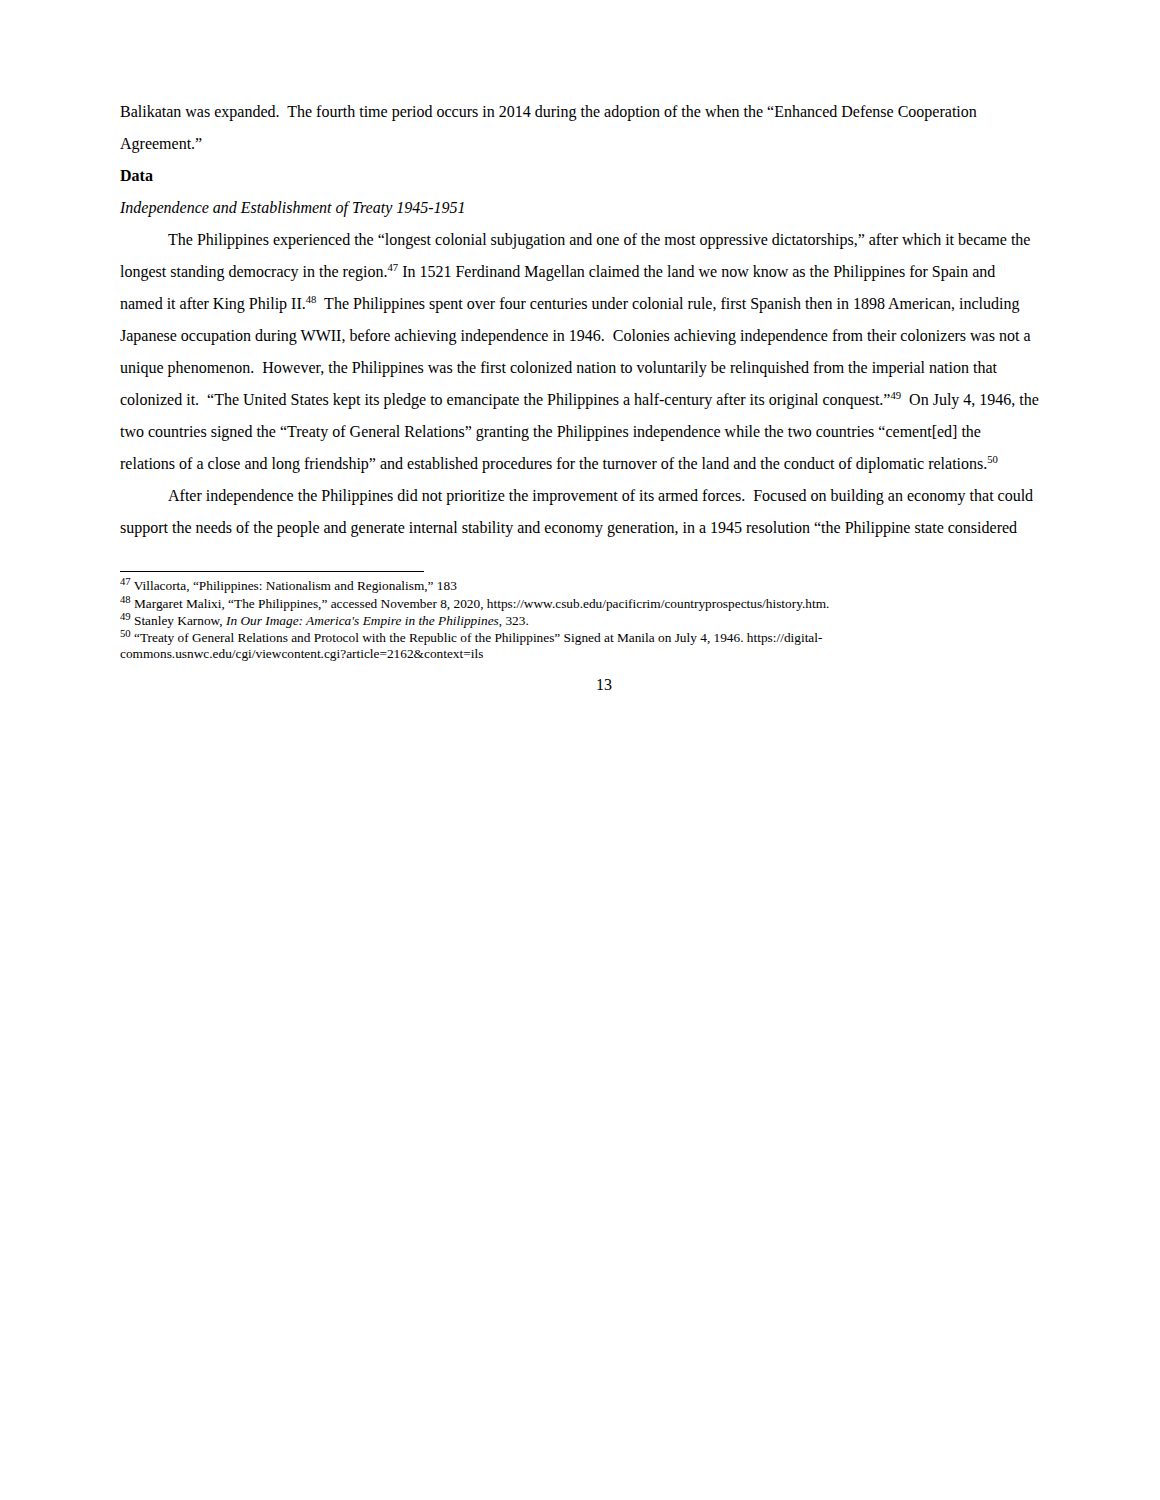Balikatan was expanded. The fourth time period occurs in 2014 during the adoption of the when the “Enhanced Defense Cooperation Agreement.”
Data
Independence and Establishment of Treaty 1945-1951
The Philippines experienced the “longest colonial subjugation and one of the most oppressive dictatorships,” after which it became the longest standing democracy in the region.47 In 1521 Ferdinand Magellan claimed the land we now know as the Philippines for Spain and named it after King Philip II.48 The Philippines spent over four centuries under colonial rule, first Spanish then in 1898 American, including Japanese occupation during WWII, before achieving independence in 1946. Colonies achieving independence from their colonizers was not a unique phenomenon. However, the Philippines was the first colonized nation to voluntarily be relinquished from the imperial nation that colonized it. “The United States kept its pledge to emancipate the Philippines a half-century after its original conquest.”49 On July 4, 1946, the two countries signed the “Treaty of General Relations” granting the Philippines independence while the two countries “cement[ed] the relations of a close and long friendship” and established procedures for the turnover of the land and the conduct of diplomatic relations.50
After independence the Philippines did not prioritize the improvement of its armed forces. Focused on building an economy that could support the needs of the people and generate internal stability and economy generation, in a 1945 resolution “the Philippine state considered
47 Villacorta, “Philippines: Nationalism and Regionalism,” 183
48 Margaret Malixi, “The Philippines,” accessed November 8, 2020, https://www.csub.edu/pacificrim/countryprospectus/history.htm.
49 Stanley Karnow, In Our Image: America's Empire in the Philippines, 323.
50 “Treaty of General Relations and Protocol with the Republic of the Philippines” Signed at Manila on July 4, 1946. https://digital-commons.usnwc.edu/cgi/viewcontent.cgi?article=2162&context=ils
13